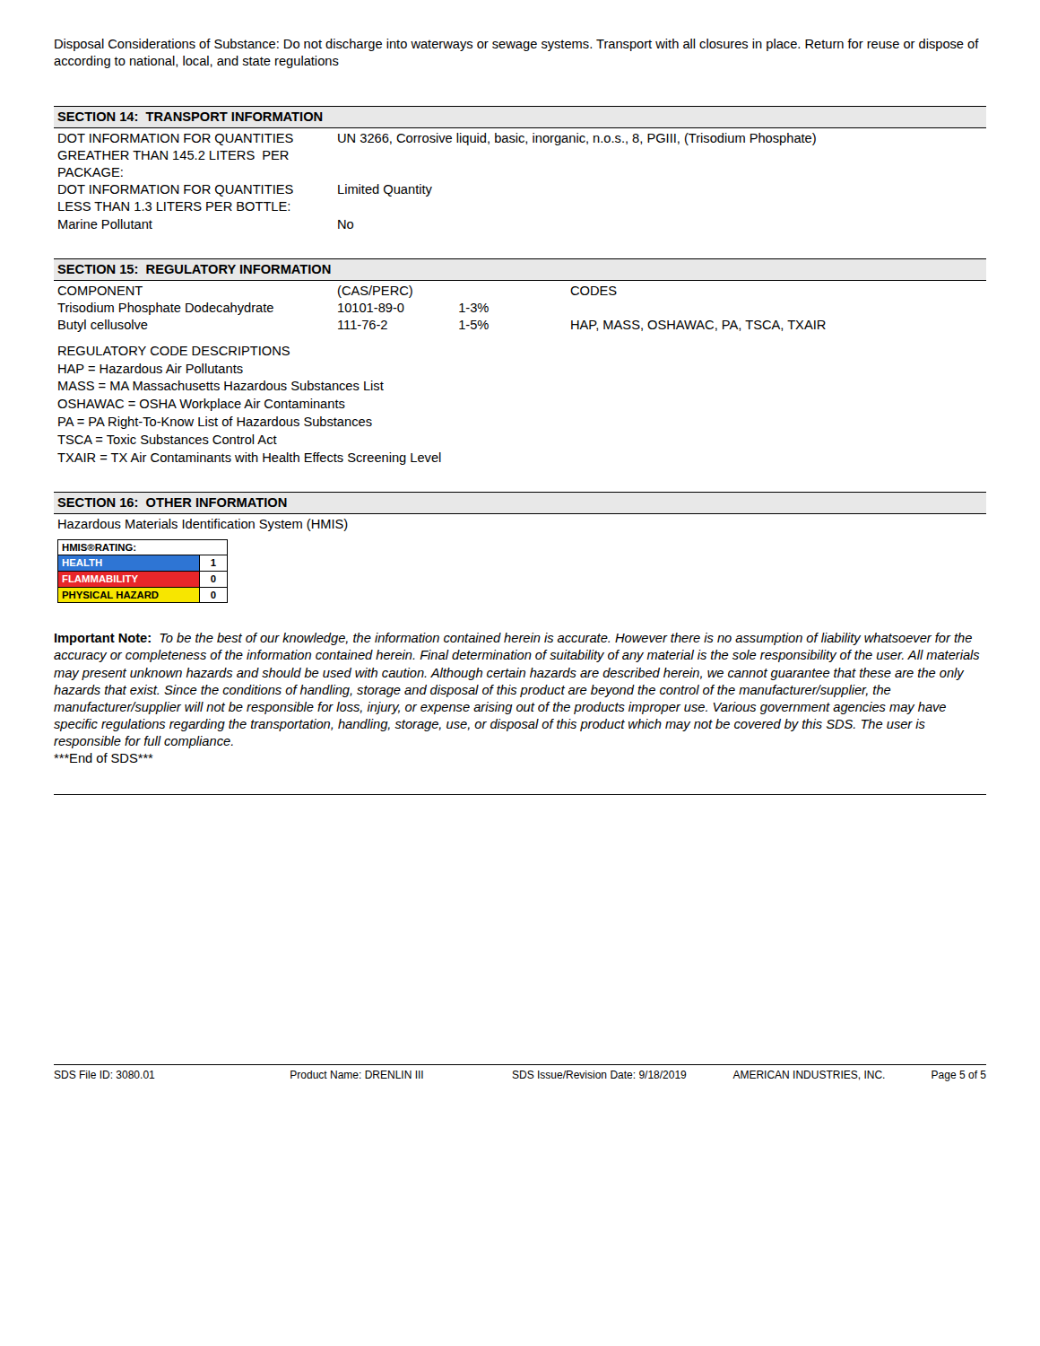Disposal Considerations of Substance: Do not discharge into waterways or sewage systems. Transport with all closures in place. Return for reuse or dispose of according to national, local, and state regulations
SECTION 14: TRANSPORT INFORMATION
| DOT INFORMATION FOR QUANTITIES GREATHER THAN 145.2 LITERS PER PACKAGE: | UN 3266, Corrosive liquid, basic, inorganic, n.o.s., 8, PGIII, (Trisodium Phosphate) |
| DOT INFORMATION FOR QUANTITIES LESS THAN 1.3 LITERS PER BOTTLE: | Limited Quantity |
| Marine Pollutant | No |
SECTION 15: REGULATORY INFORMATION
| COMPONENT | (CAS/PERC) | | CODES |
| Trisodium Phosphate Dodecahydrate | 10101-89-0 | 1-3% | |
| Butyl cellusolve | 111-76-2 | 1-5% | HAP, MASS, OSHAWAC, PA, TSCA, TXAIR |
REGULATORY CODE DESCRIPTIONS
HAP = Hazardous Air Pollutants
MASS = MA Massachusetts Hazardous Substances List
OSHAWAC = OSHA Workplace Air Contaminants
PA = PA Right-To-Know List of Hazardous Substances
TSCA = Toxic Substances Control Act
TXAIR = TX Air Contaminants with Health Effects Screening Level
SECTION 16: OTHER INFORMATION
Hazardous Materials Identification System (HMIS)
| HMIS®RATING: |
| HEALTH | 1 |
| FLAMMABILITY | 0 |
| PHYSICAL HAZARD | 0 |
Important Note: To be the best of our knowledge, the information contained herein is accurate. However there is no assumption of liability whatsoever for the accuracy or completeness of the information contained herein. Final determination of suitability of any material is the sole responsibility of the user. All materials may present unknown hazards and should be used with caution. Although certain hazards are described herein, we cannot guarantee that these are the only hazards that exist. Since the conditions of handling, storage and disposal of this product are beyond the control of the manufacturer/supplier, the manufacturer/supplier will not be responsible for loss, injury, or expense arising out of the products improper use. Various government agencies may have specific regulations regarding the transportation, handling, storage, use, or disposal of this product which may not be covered by this SDS. The user is responsible for full compliance.
***End of SDS***
| SDS File ID: 3080.01 | Product Name: DRENLIN III | SDS Issue/Revision Date: 9/18/2019 | AMERICAN INDUSTRIES, INC. | Page 5 of 5 |